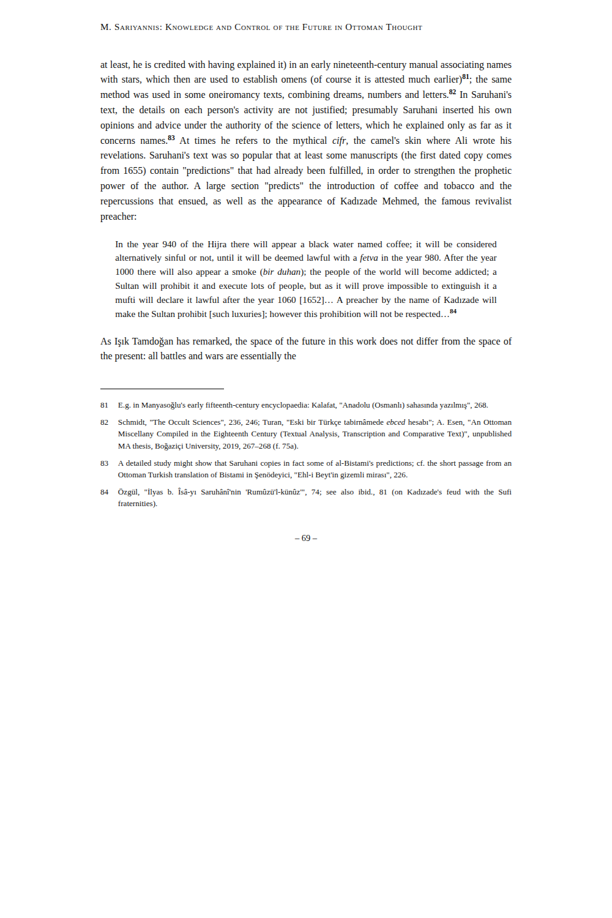M. Sariyannis: Knowledge and Control of the Future in Ottoman Thought
at least, he is credited with having explained it) in an early nineteenth-century manual associating names with stars, which then are used to establish omens (of course it is attested much earlier)81; the same method was used in some oneiromancy texts, combining dreams, numbers and letters.82 In Saruhani's text, the details on each person's activity are not justified; presumably Saruhani inserted his own opinions and advice under the authority of the science of letters, which he explained only as far as it concerns names.83 At times he refers to the mythical cifr, the camel's skin where Ali wrote his revelations. Saruhani's text was so popular that at least some manuscripts (the first dated copy comes from 1655) contain "predictions" that had already been fulfilled, in order to strengthen the prophetic power of the author. A large section "predicts" the introduction of coffee and tobacco and the repercussions that ensued, as well as the appearance of Kadızade Mehmed, the famous revivalist preacher:
In the year 940 of the Hijra there will appear a black water named coffee; it will be considered alternatively sinful or not, until it will be deemed lawful with a fetva in the year 980. After the year 1000 there will also appear a smoke (bir duhan); the people of the world will become addicted; a Sultan will prohibit it and execute lots of people, but as it will prove impossible to extinguish it a mufti will declare it lawful after the year 1060 [1652]… A preacher by the name of Kadızade will make the Sultan prohibit [such luxuries]; however this prohibition will not be respected…84
As Işık Tamdoğan has remarked, the space of the future in this work does not differ from the space of the present: all battles and wars are essentially the
81 E.g. in Manyasoğlu's early fifteenth-century encyclopaedia: Kalafat, "Anadolu (Osmanlı) sahasında yazılmış", 268.
82 Schmidt, "The Occult Sciences", 236, 246; Turan, "Eski bir Türkçe tabirnâmede ebced hesabı"; A. Esen, "An Ottoman Miscellany Compiled in the Eighteenth Century (Textual Analysis, Transcription and Comparative Text)", unpublished MA thesis, Boğaziçi University, 2019, 267–268 (f. 75a).
83 A detailed study might show that Saruhani copies in fact some of al-Bistami's predictions; cf. the short passage from an Ottoman Turkish translation of Bistami in Şenödeyici, "Ehl-i Beyt'in gizemli mirası", 226.
84 Özgül, "İlyas b. Îsâ-yı Saruhânî'nin 'Rumûzü'l-künûz'", 74; see also ibid., 81 (on Kadızade's feud with the Sufi fraternities).
– 69 –